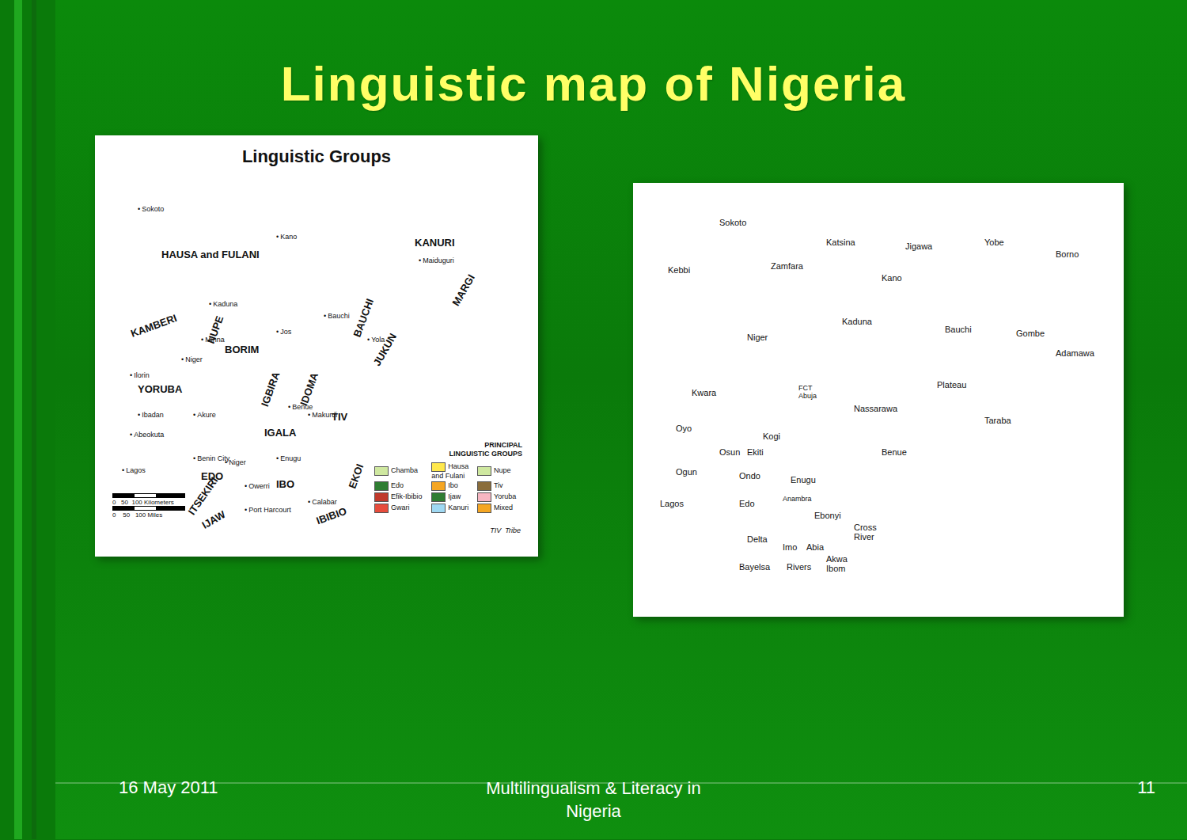Linguistic map of Nigeria
Linguistic Groups
HAUSA and FULANI
KANURI
KAMBERI
BORIM
NUPE
BAUCHI
MARGI
JUKUN
YORUBA
IGBIRA
IDOMA
IGALA
TIV
EDO
IBO
EKOI
ITSEKIRI
IJAW
IBIBIO
Sokoto
Kano
Maiduguri
Kaduna
Bauchi
Jos
Minna
Yola
Ilorin
Ibadan
Akure
Abeokuta
Benue
Makurdi
Benin City
Enugu
Owerri
Lagos
Port Harcourt
Calabar
Niger
Niger
PRINCIPAL
LINGUISTIC GROUPS
| Chamba | Hausa and Fulani | Nupe |
| Edo | Ibo | Tiv |
| Efik-Ibibio | Ijaw | Yoruba |
| Gwari | Kanuri | Mixed |
0 50 100 Kilometers
0 50 100 Miles
TIV Tribe
Sokoto
Katsina
Jigawa
Yobe
Borno
Kebbi
Zamfara
Kano
Kaduna
Bauchi
Gombe
Adamawa
Niger
Kwara
FCT
Abuja
Plateau
Nassarawa
Oyo
Taraba
Kogi
Osun
Ekiti
Benue
Ogun
Ondo
Enugu
Lagos
Edo
Anambra
Ebonyi
Cross
River
Delta
Imo
Abia
Akwa
Ibom
Bayelsa
Rivers
16 May 2011
Multilingualism & Literacy in
Nigeria
11